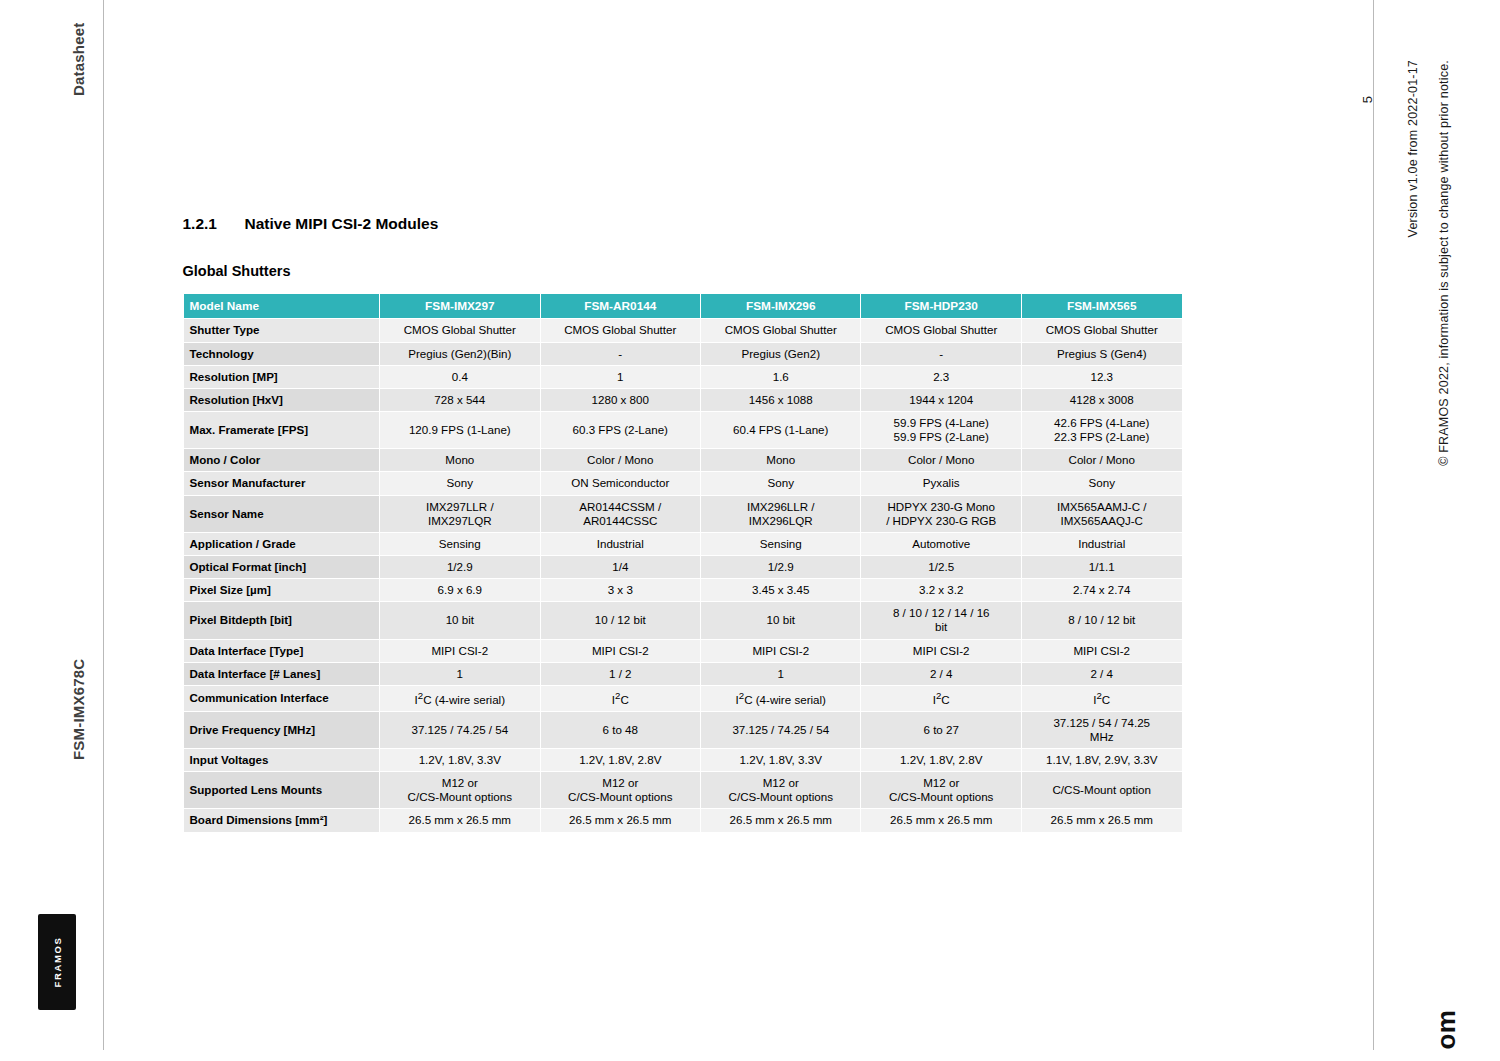Datasheet
FSM-IMX678C
FRAMOS
Version v1.0e from 2022-01-17
© FRAMOS 2022, information is subject to change without prior notice.
www.framos.com
5
1.2.1 Native MIPI CSI-2 Modules
Global Shutters
| Model Name | FSM-IMX297 | FSM-AR0144 | FSM-IMX296 | FSM-HDP230 | FSM-IMX565 |
| --- | --- | --- | --- | --- | --- |
| Shutter Type | CMOS Global Shutter | CMOS Global Shutter | CMOS Global Shutter | CMOS Global Shutter | CMOS Global Shutter |
| Technology | Pregius (Gen2)(Bin) | - | Pregius (Gen2) | - | Pregius S (Gen4) |
| Resolution [MP] | 0.4 | 1 | 1.6 | 2.3 | 12.3 |
| Resolution [HxV] | 728 x 544 | 1280 x 800 | 1456 x 1088 | 1944 x 1204 | 4128 x 3008 |
| Max. Framerate [FPS] | 120.9 FPS (1-Lane) | 60.3 FPS (2-Lane) | 60.4 FPS (1-Lane) | 59.9 FPS (4-Lane) 59.9 FPS (2-Lane) | 42.6 FPS (4-Lane) 22.3 FPS (2-Lane) |
| Mono / Color | Mono | Color / Mono | Mono | Color / Mono | Color / Mono |
| Sensor Manufacturer | Sony | ON Semiconductor | Sony | Pyxalis | Sony |
| Sensor Name | IMX297LLR / IMX297LQR | AR0144CSSM / AR0144CSSC | IMX296LLR / IMX296LQR | HDPYX 230-G Mono / HDPYX 230-G RGB | IMX565AAMJ-C / IMX565AAQJ-C |
| Application / Grade | Sensing | Industrial | Sensing | Automotive | Industrial |
| Optical Format [inch] | 1/2.9 | 1/4 | 1/2.9 | 1/2.5 | 1/1.1 |
| Pixel Size [µm] | 6.9 x 6.9 | 3 x 3 | 3.45 x 3.45 | 3.2 x 3.2 | 2.74 x 2.74 |
| Pixel Bitdepth [bit] | 10 bit | 10 / 12 bit | 10 bit | 8 / 10 / 12 / 14 / 16 bit | 8 / 10 / 12 bit |
| Data Interface [Type] | MIPI CSI-2 | MIPI CSI-2 | MIPI CSI-2 | MIPI CSI-2 | MIPI CSI-2 |
| Data Interface [# Lanes] | 1 | 1 / 2 | 1 | 2 / 4 | 2 / 4 |
| Communication Interface | I 2 C (4-wire serial) | I 2 C | I 2 C (4-wire serial) | I 2 C | I 2 C |
| Drive Frequency [MHz] | 37.125 / 74.25 / 54 | 6 to 48 | 37.125 / 74.25 / 54 | 6 to 27 | 37.125 / 54 / 74.25 MHz |
| Input Voltages | 1.2V, 1.8V, 3.3V | 1.2V, 1.8V, 2.8V | 1.2V, 1.8V, 3.3V | 1.2V, 1.8V, 2.8V | 1.1V, 1.8V, 2.9V, 3.3V |
| Supported Lens Mounts | M12 or C/CS-Mount options | M12 or C/CS-Mount options | M12 or C/CS-Mount options | M12 or C/CS-Mount options | C/CS-Mount option |
| Board Dimensions [mm²] | 26.5 mm x 26.5 mm | 26.5 mm x 26.5 mm | 26.5 mm x 26.5 mm | 26.5 mm x 26.5 mm | 26.5 mm x 26.5 mm |